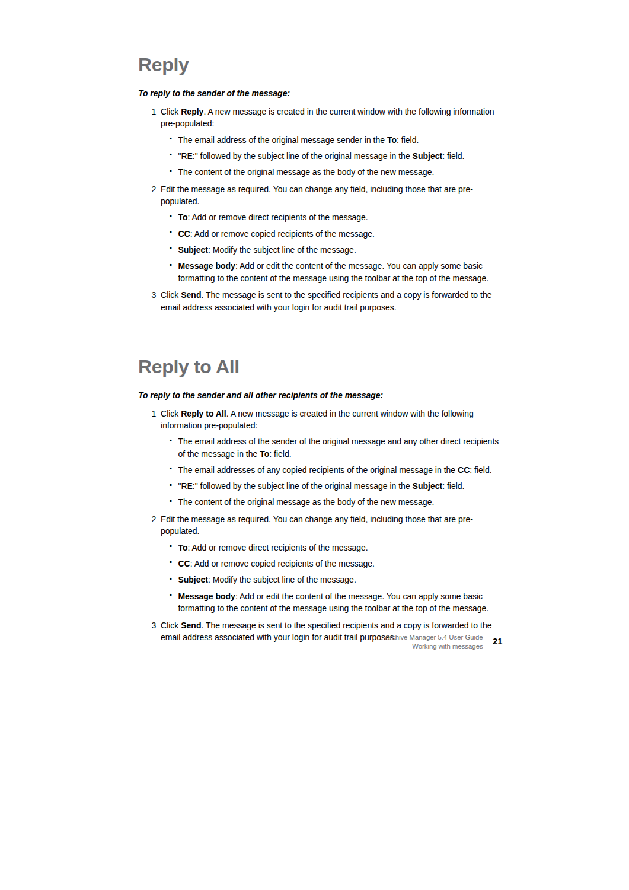Reply
To reply to the sender of the message:
Click Reply. A new message is created in the current window with the following information pre-populated:
The email address of the original message sender in the To: field.
"RE:" followed by the subject line of the original message in the Subject: field.
The content of the original message as the body of the new message.
Edit the message as required. You can change any field, including those that are pre-populated.
To: Add or remove direct recipients of the message.
CC: Add or remove copied recipients of the message.
Subject: Modify the subject line of the message.
Message body: Add or edit the content of the message. You can apply some basic formatting to the content of the message using the toolbar at the top of the message.
Click Send. The message is sent to the specified recipients and a copy is forwarded to the email address associated with your login for audit trail purposes.
Reply to All
To reply to the sender and all other recipients of the message:
Click Reply to All. A new message is created in the current window with the following information pre-populated:
The email address of the sender of the original message and any other direct recipients of the message in the To: field.
The email addresses of any copied recipients of the original message in the CC: field.
"RE:" followed by the subject line of the original message in the Subject: field.
The content of the original message as the body of the new message.
Edit the message as required. You can change any field, including those that are pre-populated.
To: Add or remove direct recipients of the message.
CC: Add or remove copied recipients of the message.
Subject: Modify the subject line of the message.
Message body: Add or edit the content of the message. You can apply some basic formatting to the content of the message using the toolbar at the top of the message.
Click Send. The message is sent to the specified recipients and a copy is forwarded to the email address associated with your login for audit trail purposes.
Archive Manager 5.4 User Guide
Working with messages 21